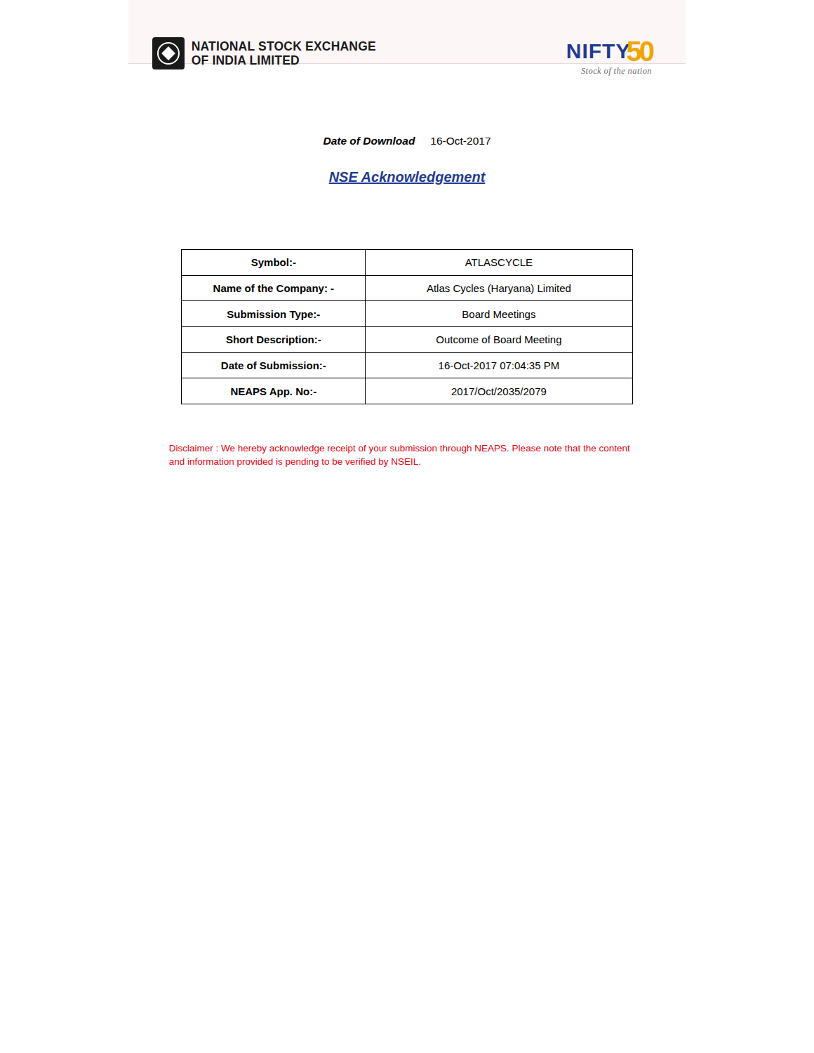NATIONAL STOCK EXCHANGE
OF INDIA LIMITED
NIFTY 50
Stock of the nation
Date of Download 16-Oct-2017
NSE Acknowledgement
| Symbol:- | ATLASCYCLE |
| Name of the Company: - | Atlas Cycles (Haryana) Limited |
| Submission Type:- | Board Meetings |
| Short Description:- | Outcome of Board Meeting |
| Date of Submission:- | 16-Oct-2017 07:04:35 PM |
| NEAPS App. No:- | 2017/Oct/2035/2079 |
Disclaimer : We hereby acknowledge receipt of your submission through NEAPS. Please note that the content and information provided is pending to be verified by NSEIL.